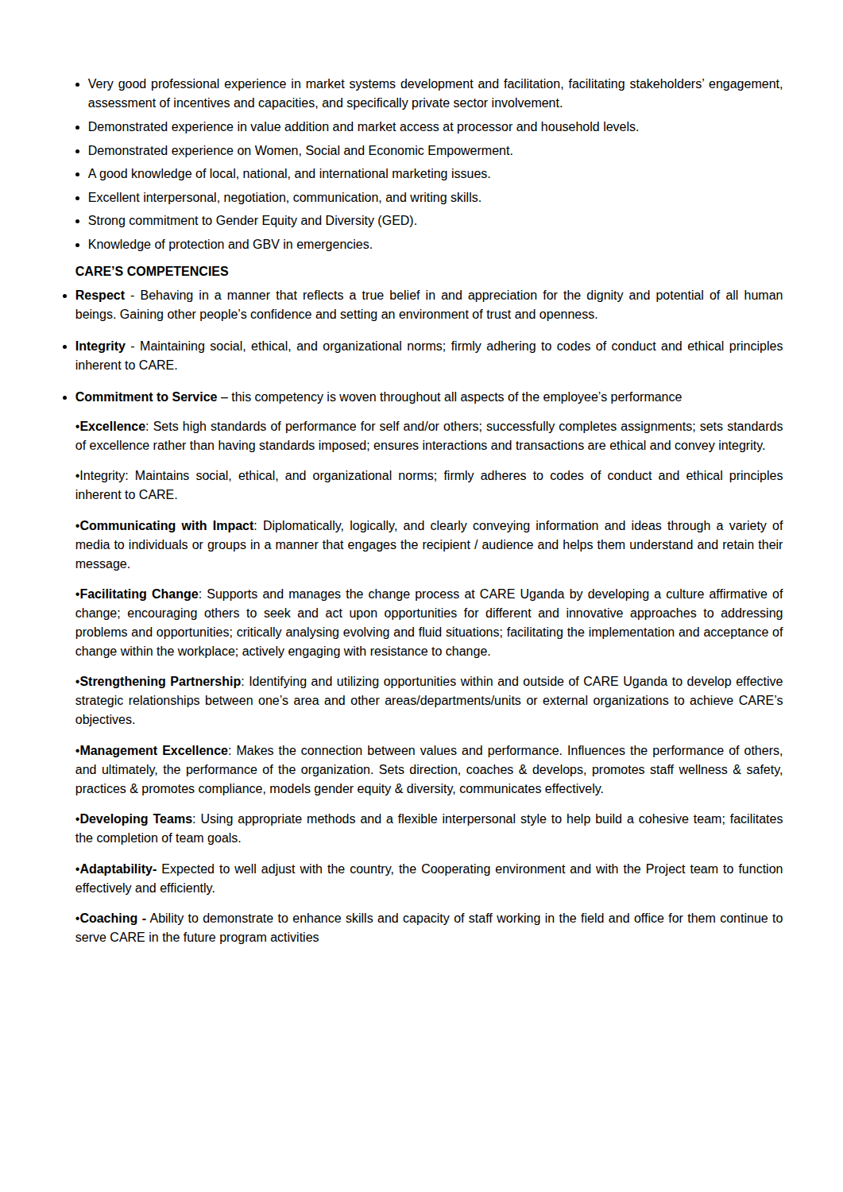Very good professional experience in market systems development and facilitation, facilitating stakeholders’ engagement, assessment of incentives and capacities, and specifically private sector involvement.
Demonstrated experience in value addition and market access at processor and household levels.
Demonstrated experience on Women, Social and Economic Empowerment.
A good knowledge of local, national, and international marketing issues.
Excellent interpersonal, negotiation, communication, and writing skills.
Strong commitment to Gender Equity and Diversity (GED).
Knowledge of protection and GBV in emergencies.
CARE’s Competencies
Respect - Behaving in a manner that reflects a true belief in and appreciation for the dignity and potential of all human beings. Gaining other people’s confidence and setting an environment of trust and openness.
Integrity - Maintaining social, ethical, and organizational norms; firmly adhering to codes of conduct and ethical principles inherent to CARE.
Commitment to Service – this competency is woven throughout all aspects of the employee’s performance
•Excellence: Sets high standards of performance for self and/or others; successfully completes assignments; sets standards of excellence rather than having standards imposed; ensures interactions and transactions are ethical and convey integrity.
•Integrity: Maintains social, ethical, and organizational norms; firmly adheres to codes of conduct and ethical principles inherent to CARE.
•Communicating with Impact: Diplomatically, logically, and clearly conveying information and ideas through a variety of media to individuals or groups in a manner that engages the recipient / audience and helps them understand and retain their message.
•Facilitating Change: Supports and manages the change process at CARE Uganda by developing a culture affirmative of change; encouraging others to seek and act upon opportunities for different and innovative approaches to addressing problems and opportunities; critically analysing evolving and fluid situations; facilitating the implementation and acceptance of change within the workplace; actively engaging with resistance to change.
•Strengthening Partnership: Identifying and utilizing opportunities within and outside of CARE Uganda to develop effective strategic relationships between one’s area and other areas/departments/units or external organizations to achieve CARE’s objectives.
•Management Excellence: Makes the connection between values and performance. Influences the performance of others, and ultimately, the performance of the organization. Sets direction, coaches & develops, promotes staff wellness & safety, practices & promotes compliance, models gender equity & diversity, communicates effectively.
•Developing Teams: Using appropriate methods and a flexible interpersonal style to help build a cohesive team; facilitates the completion of team goals.
•Adaptability- Expected to well adjust with the country, the Cooperating environment and with the Project team to function effectively and efficiently.
•Coaching - Ability to demonstrate to enhance skills and capacity of staff working in the field and office for them continue to serve CARE in the future program activities